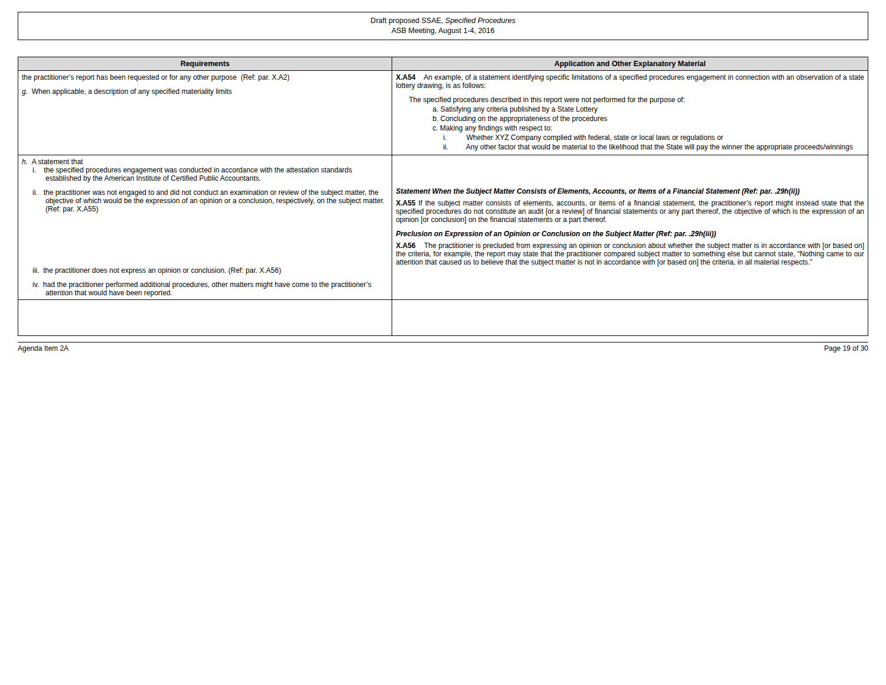Draft proposed SSAE, Specified Procedures
ASB Meeting, August 1-4, 2016
| Requirements | Application and Other Explanatory Material |
| --- | --- |
| the practitioner’s report has been requested or for any other purpose (Ref: par. X.A2) g. When applicable, a description of any specified materiality limits | X.A54 An example, of a statement identifying specific limitations of a specified procedures engagement in connection with an observation of a state lottery drawing, is as follows: The specified procedures described in this report were not performed for the purpose of: a. Satisfying any criteria published by a State Lottery b. Concluding on the appropriateness of the procedures c. Making any findings with respect to: i. Whether XYZ Company complied with federal, state or local laws or regulations or ii. Any other factor that would be material to the likelihood that the State will pay the winner the appropriate proceeds/winnings |
| h. A statement that i. the specified procedures engagement was conducted in accordance with the attestation standards established by the American Institute of Certified Public Accountants. ii. the practitioner was not engaged to and did not conduct an examination or review of the subject matter, the objective of which would be the expression of an opinion or a conclusion, respectively, on the subject matter. (Ref: par. X.A55) iii. the practitioner does not express an opinion or conclusion. (Ref: par. X.A56) iv. had the practitioner performed additional procedures, other matters might have come to the practitioner’s attention that would have been reported. | Statement When the Subject Matter Consists of Elements, Accounts, or Items of a Financial Statement (Ref: par. .29h(ii)) X.A55 If the subject matter consists of elements, accounts, or items of a financial statement, the practitioner’s report might instead state that the specified procedures do not constitute an audit [or a review] of financial statements or any part thereof, the objective of which is the expression of an opinion [or conclusion] on the financial statements or a part thereof. Preclusion on Expression of an Opinion or Conclusion on the Subject Matter (Ref: par. .29h(iii)) X.A56 The practitioner is precluded from expressing an opinion or conclusion about whether the subject matter is in accordance with [or based on] the criteria, for example, the report may state that the practitioner compared subject matter to something else but cannot state, “Nothing came to our attention that caused us to believe that the subject matter is not in accordance with [or based on] the criteria, in all material respects.” |
Agenda Item 2A
Page 19 of 30